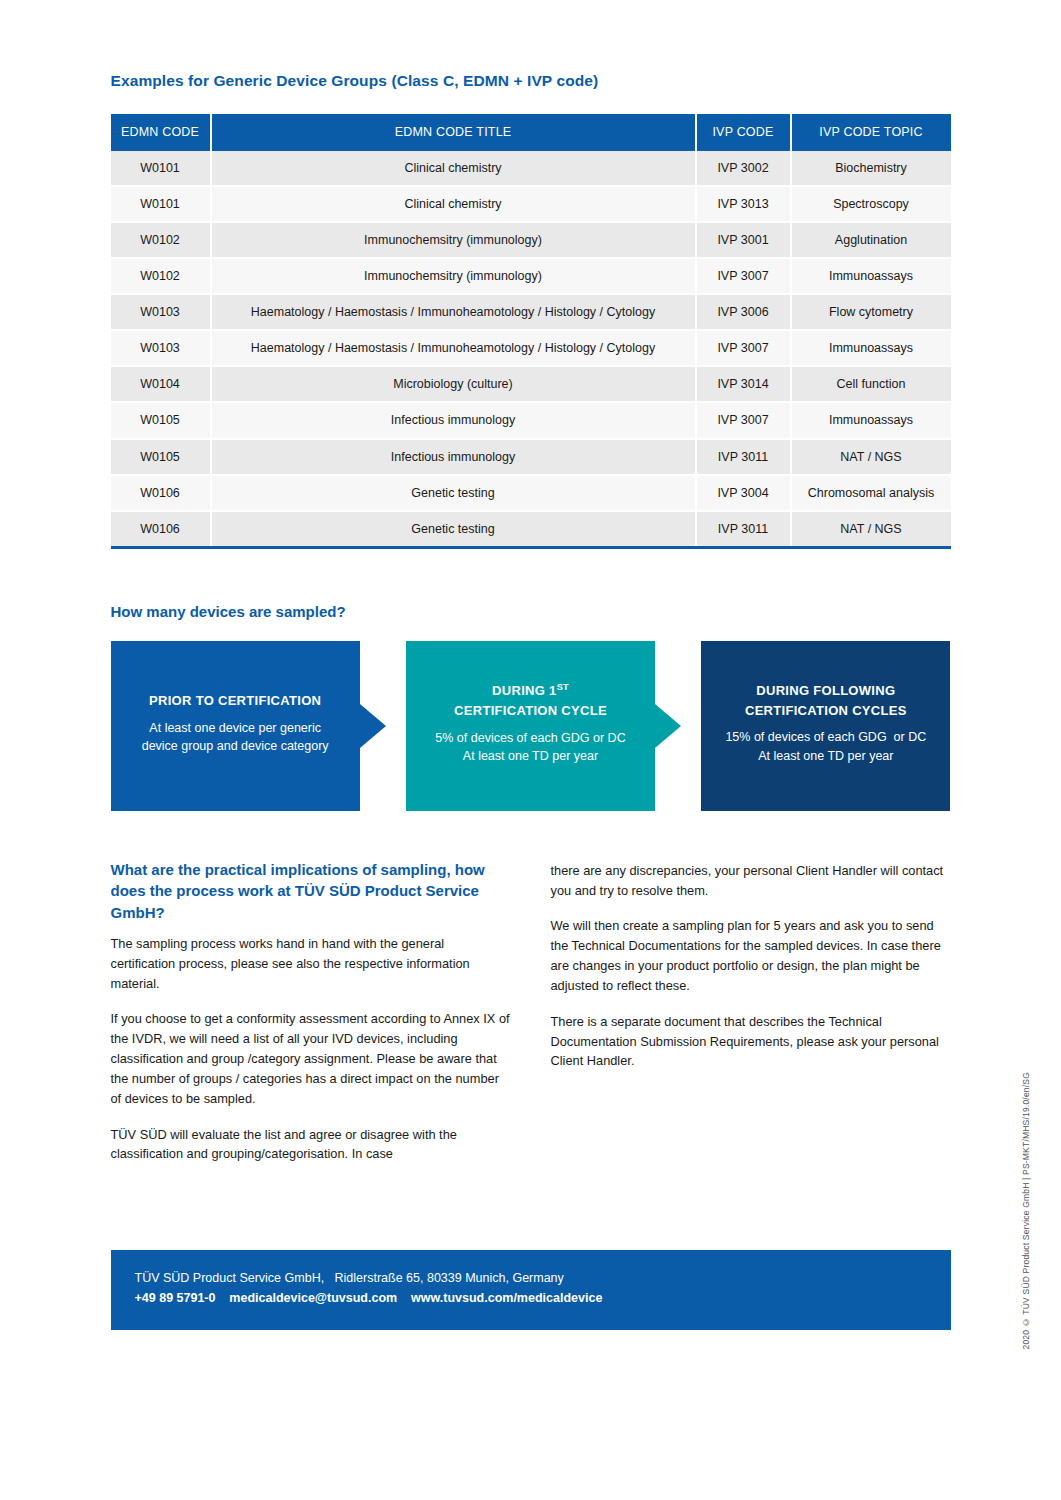Examples for Generic Device Groups (Class C, EDMN + IVP code)
| EDMN CODE | EDMN CODE TITLE | IVP CODE | IVP CODE TOPIC |
| --- | --- | --- | --- |
| W0101 | Clinical chemistry | IVP 3002 | Biochemistry |
| W0101 | Clinical chemistry | IVP 3013 | Spectroscopy |
| W0102 | Immunochemsitry (immunology) | IVP 3001 | Agglutination |
| W0102 | Immunochemsitry (immunology) | IVP 3007 | Immunoassays |
| W0103 | Haematology / Haemostasis / Immunoheamotology / Histology / Cytology | IVP 3006 | Flow cytometry |
| W0103 | Haematology / Haemostasis / Immunoheamotology / Histology / Cytology | IVP 3007 | Immunoassays |
| W0104 | Microbiology (culture) | IVP 3014 | Cell function |
| W0105 | Infectious immunology | IVP 3007 | Immunoassays |
| W0105 | Infectious immunology | IVP 3011 | NAT / NGS |
| W0106 | Genetic testing | IVP 3004 | Chromosomal analysis |
| W0106 | Genetic testing | IVP 3011 | NAT / NGS |
How many devices are sampled?
Prior to certification
At least one device per generic
device group and device category
During 1st
certification cycle
5% of devices of each GDG or DC
At least one TD per year
During following
certification cycles
15% of devices of each GDG or DC
At least one TD per year
What are the practical implications of sampling, how does the process work at TÜV SÜD Product Service GmbH?
The sampling process works hand in hand with the general certification process, please see also the respective information material.
If you choose to get a conformity assessment according to Annex IX of the IVDR, we will need a list of all your IVD devices, including classification and group /category assignment. Please be aware that the number of groups / categories has a direct impact on the number of devices to be sampled.
TÜV SÜD will evaluate the list and agree or disagree with the classification and grouping/categorisation. In case
there are any discrepancies, your personal Client Handler will contact you and try to resolve them.
We will then create a sampling plan for 5 years and ask you to send the Technical Documentations for the sampled devices. In case there are changes in your product portfolio or design, the plan might be adjusted to reflect these.
There is a separate document that describes the Technical Documentation Submission Requirements, please ask your personal Client Handler.
2020 © TÜV SÜD Product Service GmbH | PS-MKT/MHS/19.0/en/SG
TÜV SÜD Product Service GmbH, Ridlerstraße 65, 80339 Munich, Germany
+49 89 5791-0 medicaldevice@tuvsud.com www.tuvsud.com/medicaldevice